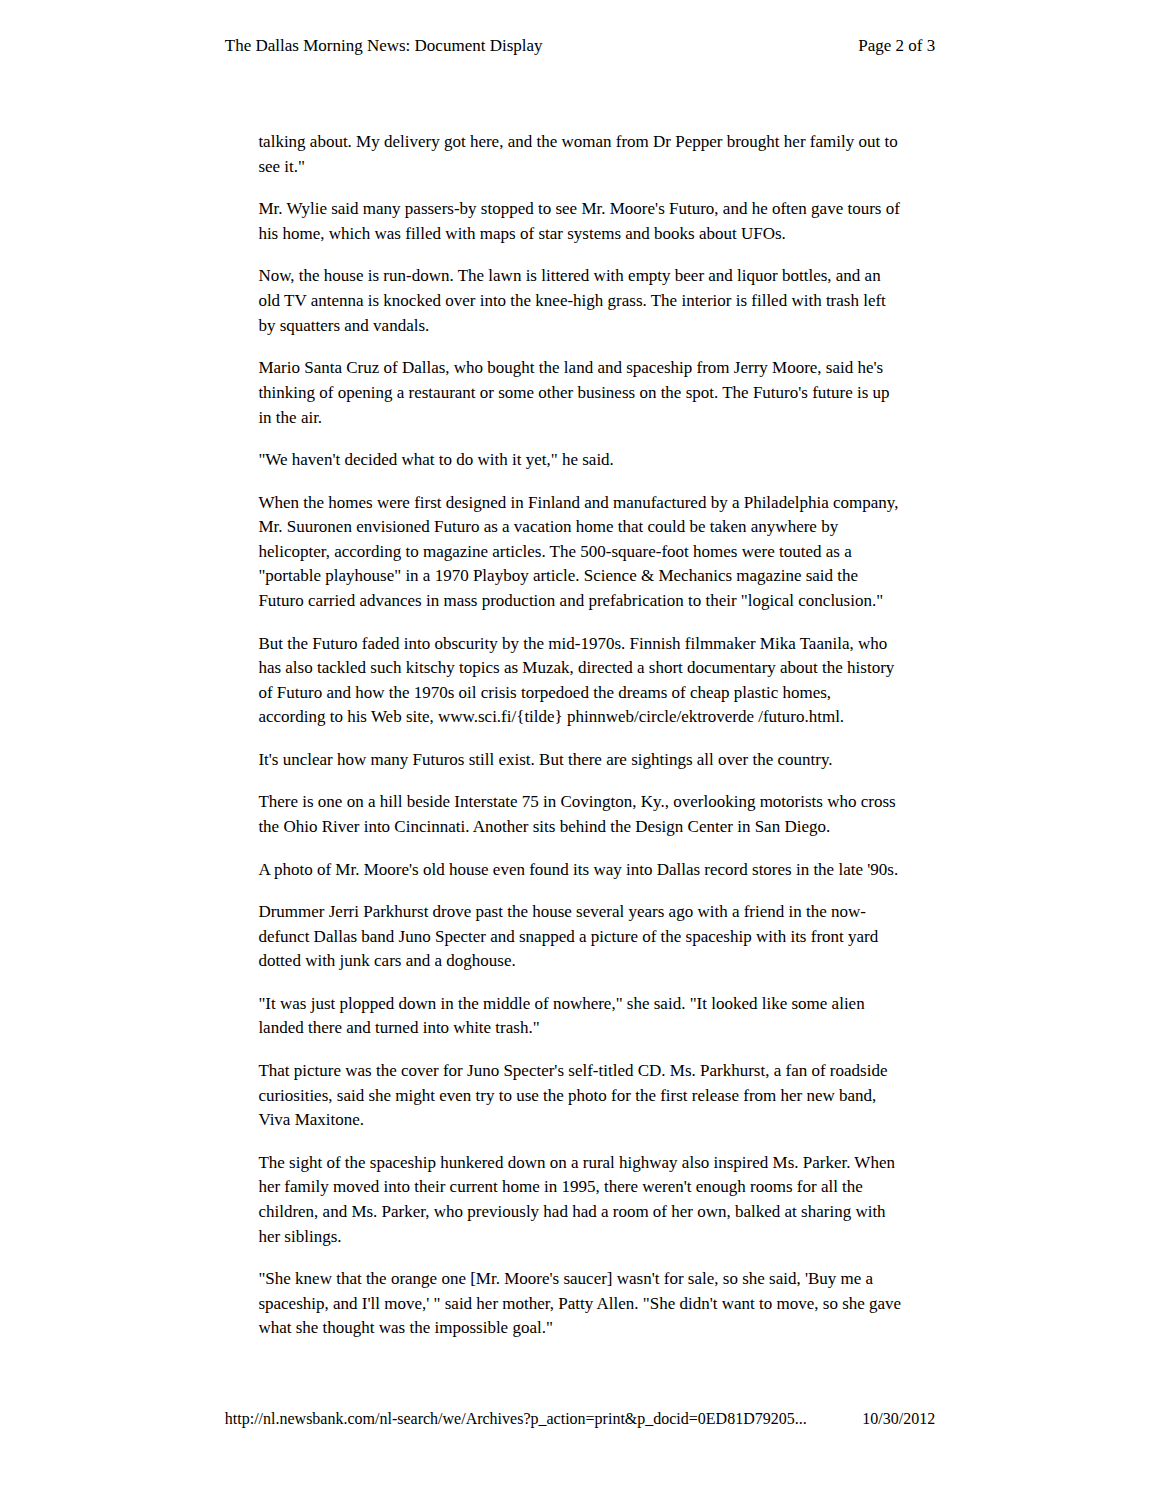The Dallas Morning News: Document Display
Page 2 of 3
talking about. My delivery got here, and the woman from Dr Pepper brought her family out to see it."
Mr. Wylie said many passers-by stopped to see Mr. Moore's Futuro, and he often gave tours of his home, which was filled with maps of star systems and books about UFOs.
Now, the house is run-down. The lawn is littered with empty beer and liquor bottles, and an old TV antenna is knocked over into the knee-high grass. The interior is filled with trash left by squatters and vandals.
Mario Santa Cruz of Dallas, who bought the land and spaceship from Jerry Moore, said he's thinking of opening a restaurant or some other business on the spot. The Futuro's future is up in the air.
"We haven't decided what to do with it yet," he said.
When the homes were first designed in Finland and manufactured by a Philadelphia company, Mr. Suuronen envisioned Futuro as a vacation home that could be taken anywhere by helicopter, according to magazine articles. The 500-square-foot homes were touted as a "portable playhouse" in a 1970 Playboy article. Science & Mechanics magazine said the Futuro carried advances in mass production and prefabrication to their "logical conclusion."
But the Futuro faded into obscurity by the mid-1970s. Finnish filmmaker Mika Taanila, who has also tackled such kitschy topics as Muzak, directed a short documentary about the history of Futuro and how the 1970s oil crisis torpedoed the dreams of cheap plastic homes, according to his Web site, www.sci.fi/{tilde} phinnweb/circle/ektroverde /futuro.html.
It's unclear how many Futuros still exist. But there are sightings all over the country.
There is one on a hill beside Interstate 75 in Covington, Ky., overlooking motorists who cross the Ohio River into Cincinnati. Another sits behind the Design Center in San Diego.
A photo of Mr. Moore's old house even found its way into Dallas record stores in the late '90s.
Drummer Jerri Parkhurst drove past the house several years ago with a friend in the now-defunct Dallas band Juno Specter and snapped a picture of the spaceship with its front yard dotted with junk cars and a doghouse.
"It was just plopped down in the middle of nowhere," she said. "It looked like some alien landed there and turned into white trash."
That picture was the cover for Juno Specter's self-titled CD. Ms. Parkhurst, a fan of roadside curiosities, said she might even try to use the photo for the first release from her new band, Viva Maxitone.
The sight of the spaceship hunkered down on a rural highway also inspired Ms. Parker. When her family moved into their current home in 1995, there weren't enough rooms for all the children, and Ms. Parker, who previously had had a room of her own, balked at sharing with her siblings.
"She knew that the orange one [Mr. Moore's saucer] wasn't for sale, so she said, 'Buy me a spaceship, and I'll move,' " said her mother, Patty Allen. "She didn't want to move, so she gave what she thought was the impossible goal."
http://nl.newsbank.com/nl-search/we/Archives?p_action=print&p_docid=0ED81D79205...
10/30/2012